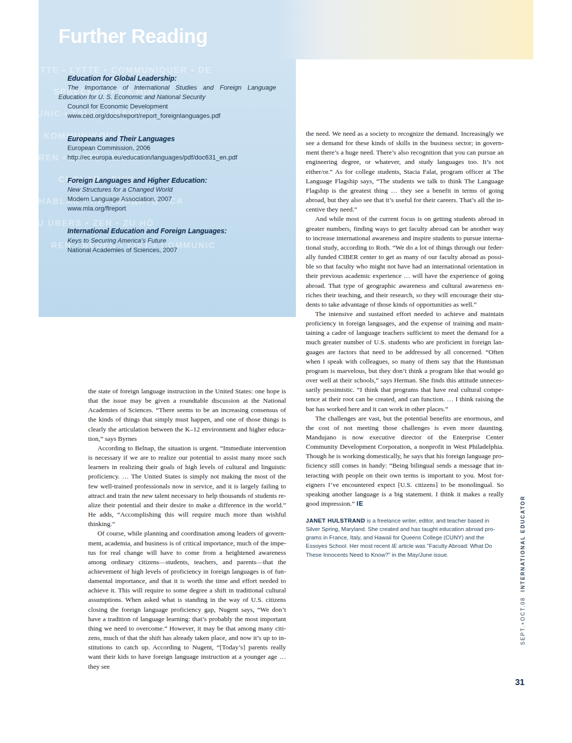Further Reading
ETTE • LYTTE • COMMUNIQUER • DE SPRECHEN • NA MIAI MUNIC • TALK • TRANSLA KOMMUNIKOIDA HÖREN • LYTTE • LISTEN CUCHAR • EIIIK HABLAR • ПЕРЕВОДИТЬ • CA ZU ÜBERS • ZEN • ZU HÖ REN • REDEN • ÉIST • COMMUNIC
Education for Global Leadership: The Importance of International Studies and Foreign Language Education for U. S. Economic and National Security Council for Economic Development www.ced.org/docs/report/report_foreignlanguages.pdf
Europeans and Their Languages European Commission, 2006 http://ec.europa.eu/education/languages/pdf/doc631_en.pdf
Foreign Languages and Higher Education: New Structures for a Changed World Modern Language Association, 2007 www.mla.org/flreport
International Education and Foreign Languages: Keys to Securing America’s Future National Academies of Sciences, 2007
the state of foreign language instruction in the United States: one hope is that the issue may be given a roundtable discussion at the National Academies of Sciences. “There seems to be an increasing consensus of the kinds of things that simply must happen, and one of those things is clearly the articulation between the K–12 environment and higher education,” says Byrnes
According to Belnap, the situation is urgent. “Immediate intervention is necessary if we are to realize our potential to assist many more such learners in realizing their goals of high levels of cultural and linguistic proficiency. … The United States is simply not making the most of the few well-trained professionals now in service, and it is largely failing to attract and train the new talent necessary to help thousands of students realize their potential and their desire to make a difference in the world.” He adds, “Accomplishing this will require much more than wishful thinking.”
Of course, while planning and coordination among leaders of government, academia, and business is of critical importance, much of the impetus for real change will have to come from a heightened awareness among ordinary citizens—students, teachers, and parents—that the achievement of high levels of proficiency in foreign languages is of fundamental importance, and that it is worth the time and effort needed to achieve it. This will require to some degree a shift in traditional cultural assumptions. When asked what is standing in the way of U.S. citizens closing the foreign language proficiency gap, Nugent says, “We don’t have a tradition of language learning: that’s probably the most important thing we need to overcome.” However, it may be that among many citizens, much of that the shift has already taken place, and now it’s up to institutions to catch up. According to Nugent, “[Today’s] parents really want their kids to have foreign language instruction at a younger age … they see
the need. We need as a society to recognize the demand. Increasingly we see a demand for these kinds of skills in the business sector; in government there’s a huge need. There’s also recognition that you can pursue an engineering degree, or whatever, and study languages too. It’s not either/or.” As for college students, Stacia Falat, program officer at The Language Flagship says, “The students we talk to think The Language Flagship is the greatest thing … they see a benefit in terms of going abroad, but they also see that it’s useful for their careers. That’s all the incentive they need.”
And while most of the current focus is on getting students abroad in greater numbers, finding ways to get faculty abroad can be another way to increase international awareness and inspire students to pursue international study, according to Roth. “We do a lot of things through our federally funded CIBER center to get as many of our faculty abroad as possible so that faculty who might not have had an international orientation in their previous academic experience … will have the experience of going abroad. That type of geographic awareness and cultural awareness enriches their teaching, and their research, so they will encourage their students to take advantage of those kinds of opportunities as well.”
The intensive and sustained effort needed to achieve and maintain proficiency in foreign languages, and the expense of training and maintaining a cadre of language teachers sufficient to meet the demand for a much greater number of U.S. students who are proficient in foreign languages are factors that need to be addressed by all concerned. “Often when I speak with colleagues, so many of them say that the Huntsman program is marvelous, but they don’t think a program like that would go over well at their schools,” says Herman. She finds this attitude unnecessarily pessimistic. “I think that programs that have real cultural competence at their root can be created, and can function. … I think raising the bar has worked here and it can work in other places.”
The challenges are vast, but the potential benefits are enormous, and the cost of not meeting those challenges is even more daunting. Mandujano is now executive director of the Enterprise Center Community Development Corporation, a nonprofit in West Philadelphia. Though he is working domestically, he says that his foreign language proficiency still comes in handy: “Being bilingual sends a message that interacting with people on their own terms is important to you. Most foreigners I’ve encountered expect [U.S. citizens] to be monolingual. So speaking another language is a big statement. I think it makes a really good impression.” IE
JANET HULSTRAND is a freelance writer, editor, and teacher based in Silver Spring, Maryland. She created and has taught education abroad programs in France, Italy, and Hawaii for Queens College (CUNY) and the Essoyes School. Her most recent IE article was “Faculty Abroad: What Do These Innocents Need to Know?” in the May/June issue.
SEPT.+OCT.08 INTERNATIONAL EDUCATOR
31